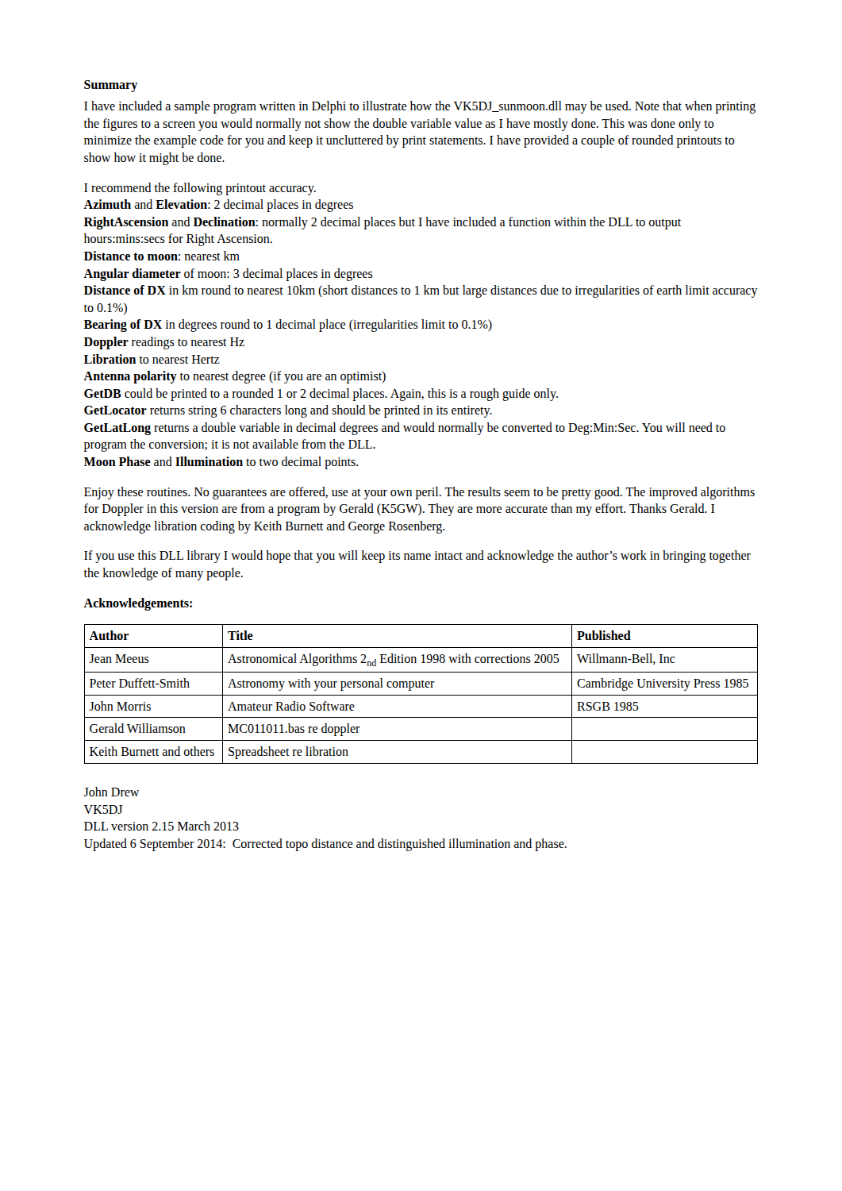Summary
I have included a sample program written in Delphi to illustrate how the VK5DJ_sunmoon.dll may be used. Note that when printing the figures to a screen you would normally not show the double variable value as I have mostly done. This was done only to minimize the example code for you and keep it uncluttered by print statements. I have provided a couple of rounded printouts to show how it might be done.
I recommend the following printout accuracy.
Azimuth and Elevation: 2 decimal places in degrees
RightAscension and Declination: normally 2 decimal places but I have included a function within the DLL to output hours:mins:secs for Right Ascension.
Distance to moon: nearest km
Angular diameter of moon: 3 decimal places in degrees
Distance of DX in km round to nearest 10km (short distances to 1 km but large distances due to irregularities of earth limit accuracy to 0.1%)
Bearing of DX in degrees round to 1 decimal place (irregularities limit to 0.1%)
Doppler readings to nearest Hz
Libration to nearest Hertz
Antenna polarity to nearest degree (if you are an optimist)
GetDB could be printed to a rounded 1 or 2 decimal places. Again, this is a rough guide only.
GetLocator returns string 6 characters long and should be printed in its entirety.
GetLatLong returns a double variable in decimal degrees and would normally be converted to Deg:Min:Sec. You will need to program the conversion; it is not available from the DLL.
Moon Phase and Illumination to two decimal points.
Enjoy these routines. No guarantees are offered, use at your own peril. The results seem to be pretty good. The improved algorithms for Doppler in this version are from a program by Gerald (K5GW). They are more accurate than my effort. Thanks Gerald. I acknowledge libration coding by Keith Burnett and George Rosenberg.
If you use this DLL library I would hope that you will keep its name intact and acknowledge the author’s work in bringing together the knowledge of many people.
Acknowledgements:
| Author | Title | Published |
| --- | --- | --- |
| Jean Meeus | Astronomical Algorithms 2 nd Edition 1998 with corrections 2005 | Willmann-Bell, Inc |
| Peter Duffett-Smith | Astronomy with your personal computer | Cambridge University Press 1985 |
| John Morris | Amateur Radio Software | RSGB 1985 |
| Gerald Williamson | MC011011.bas re doppler | |
| Keith Burnett and others | Spreadsheet re libration | |
John Drew
VK5DJ
DLL version 2.15 March 2013
Updated 6 September 2014: Corrected topo distance and distinguished illumination and phase.